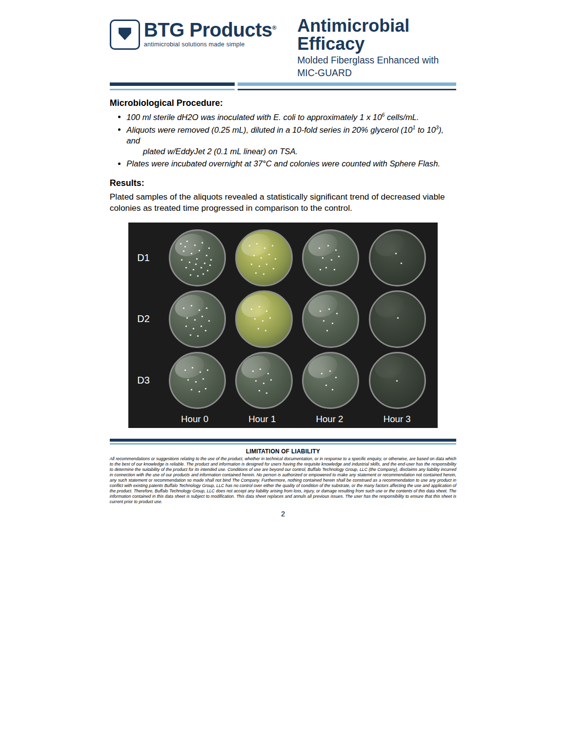BTG Products®
antimicrobial solutions made simple
Antimicrobial Efficacy
Molded Fiberglass Enhanced with MIC-GUARD
Microbiological Procedure:
100 ml sterile dH2O was inoculated with E. coli to approximately 1 x 106 cells/mL.
Aliquots were removed (0.25 mL), diluted in a 10-fold series in 20% glycerol (101 to 103), and plated w/EddyJet 2 (0.1 mL linear) on TSA.
Plates were incubated overnight at 37°C and colonies were counted with Sphere Flash.
Results:
Plated samples of the aliquots revealed a statistically significant trend of decreased viable colonies as treated time progressed in comparison to the control.
| D1 | | | | |
| D2 | | | | |
| D3 | | | | |
Hour 0
Hour 1
Hour 2
Hour 3
LIMITATION OF LIABILITY
All recommendations or suggestions relating to the use of the product, whether in technical documentation, or in response to a specific enquiry, or otherwise, are based on data which to the best of our knowledge is reliable. The product and information is designed for users having the requisite knowledge and industrial skills, and the end-user has the responsibility to determine the suitability of the product for its intended use. Conditions of use are beyond our control, Buffalo Technology Group, LLC (the Company), disclaims any liability incurred in connection with the use of our products and information contained herein. No person is authorized or empowered to make any statement or recommendation not contained herein, any such statement or recommendation so made shall not bind The Company. Furthermore, nothing contained herein shall be construed as a recommendation to use any product in conflict with existing patents Buffalo Technology Group, LLC has no control over either the quality of condition of the substrate, or the many factors affecting the use and application of the product. Therefore, Buffalo Technology Group, LLC does not accept any liability arising from loss, injury, or damage resulting from such use or the contents of this data sheet. The information contained in this data sheet is subject to modification. This data sheet replaces and annuls all previous issues. The user has the responsibility to ensure that this sheet is current prior to product use.
2